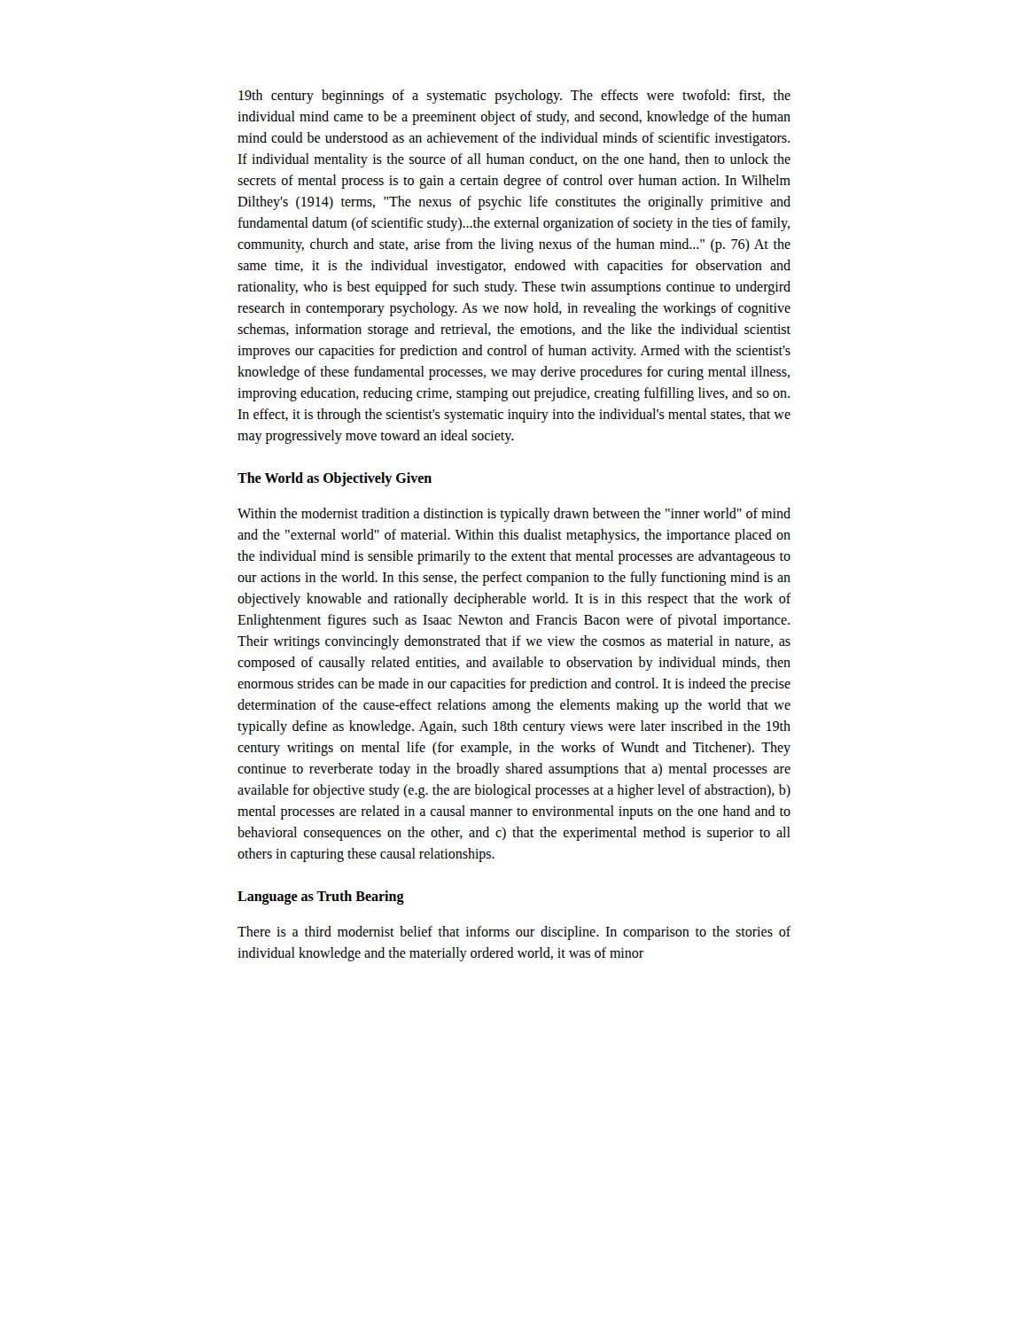19th century beginnings of a systematic psychology. The effects were twofold: first, the individual mind came to be a preeminent object of study, and second, knowledge of the human mind could be understood as an achievement of the individual minds of scientific investigators. If individual mentality is the source of all human conduct, on the one hand, then to unlock the secrets of mental process is to gain a certain degree of control over human action. In Wilhelm Dilthey's (1914) terms, "The nexus of psychic life constitutes the originally primitive and fundamental datum (of scientific study)...the external organization of society in the ties of family, community, church and state, arise from the living nexus of the human mind..." (p. 76) At the same time, it is the individual investigator, endowed with capacities for observation and rationality, who is best equipped for such study. These twin assumptions continue to undergird research in contemporary psychology. As we now hold, in revealing the workings of cognitive schemas, information storage and retrieval, the emotions, and the like the individual scientist improves our capacities for prediction and control of human activity. Armed with the scientist's knowledge of these fundamental processes, we may derive procedures for curing mental illness, improving education, reducing crime, stamping out prejudice, creating fulfilling lives, and so on. In effect, it is through the scientist's systematic inquiry into the individual's mental states, that we may progressively move toward an ideal society.
The World as Objectively Given
Within the modernist tradition a distinction is typically drawn between the "inner world" of mind and the "external world" of material. Within this dualist metaphysics, the importance placed on the individual mind is sensible primarily to the extent that mental processes are advantageous to our actions in the world. In this sense, the perfect companion to the fully functioning mind is an objectively knowable and rationally decipherable world. It is in this respect that the work of Enlightenment figures such as Isaac Newton and Francis Bacon were of pivotal importance. Their writings convincingly demonstrated that if we view the cosmos as material in nature, as composed of causally related entities, and available to observation by individual minds, then enormous strides can be made in our capacities for prediction and control. It is indeed the precise determination of the cause-effect relations among the elements making up the world that we typically define as knowledge. Again, such 18th century views were later inscribed in the 19th century writings on mental life (for example, in the works of Wundt and Titchener). They continue to reverberate today in the broadly shared assumptions that a) mental processes are available for objective study (e.g. the are biological processes at a higher level of abstraction), b) mental processes are related in a causal manner to environmental inputs on the one hand and to behavioral consequences on the other, and c) that the experimental method is superior to all others in capturing these causal relationships.
Language as Truth Bearing
There is a third modernist belief that informs our discipline. In comparison to the stories of individual knowledge and the materially ordered world, it was of minor